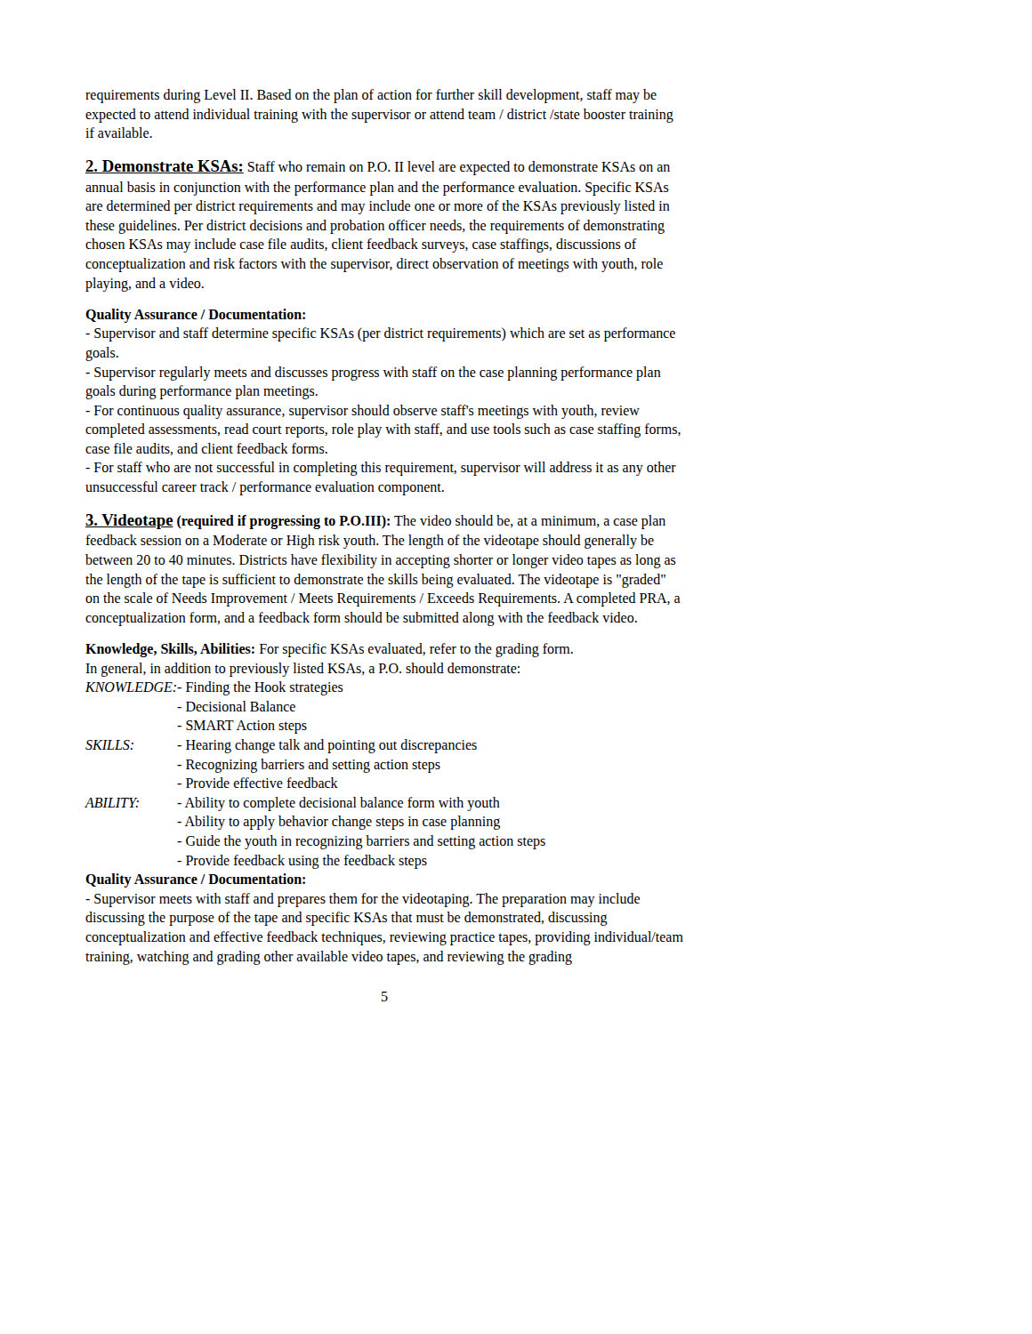requirements during Level II. Based on the plan of action for further skill development, staff may be expected to attend individual training with the supervisor or attend team / district /state booster training if available.
2. Demonstrate KSAs: Staff who remain on P.O. II level are expected to demonstrate KSAs on an annual basis in conjunction with the performance plan and the performance evaluation. Specific KSAs are determined per district requirements and may include one or more of the KSAs previously listed in these guidelines. Per district decisions and probation officer needs, the requirements of demonstrating chosen KSAs may include case file audits, client feedback surveys, case staffings, discussions of conceptualization and risk factors with the supervisor, direct observation of meetings with youth, role playing, and a video.
Quality Assurance / Documentation:
- Supervisor and staff determine specific KSAs (per district requirements) which are set as performance goals.
- Supervisor regularly meets and discusses progress with staff on the case planning performance plan goals during performance plan meetings.
- For continuous quality assurance, supervisor should observe staff's meetings with youth, review completed assessments, read court reports, role play with staff, and use tools such as case staffing forms, case file audits, and client feedback forms.
- For staff who are not successful in completing this requirement, supervisor will address it as any other unsuccessful career track / performance evaluation component.
3. Videotape (required if progressing to P.O.III): The video should be, at a minimum, a case plan feedback session on a Moderate or High risk youth. The length of the videotape should generally be between 20 to 40 minutes. Districts have flexibility in accepting shorter or longer video tapes as long as the length of the tape is sufficient to demonstrate the skills being evaluated. The videotape is "graded" on the scale of Needs Improvement / Meets Requirements / Exceeds Requirements. A completed PRA, a conceptualization form, and a feedback form should be submitted along with the feedback video.
Knowledge, Skills, Abilities: For specific KSAs evaluated, refer to the grading form.
In general, in addition to previously listed KSAs, a P.O. should demonstrate:
| KNOWLEDGE : | - Finding the Hook strategies - Decisional Balance - SMART Action steps |
| SKILLS: | - Hearing change talk and pointing out discrepancies - Recognizing barriers and setting action steps - Provide effective feedback |
| ABILITY: | - Ability to complete decisional balance form with youth - Ability to apply behavior change steps in case planning - Guide the youth in recognizing barriers and setting action steps - Provide feedback using the feedback steps |
Quality Assurance / Documentation:
- Supervisor meets with staff and prepares them for the videotaping. The preparation may include discussing the purpose of the tape and specific KSAs that must be demonstrated, discussing conceptualization and effective feedback techniques, reviewing practice tapes, providing individual/team training, watching and grading other available video tapes, and reviewing the grading
5